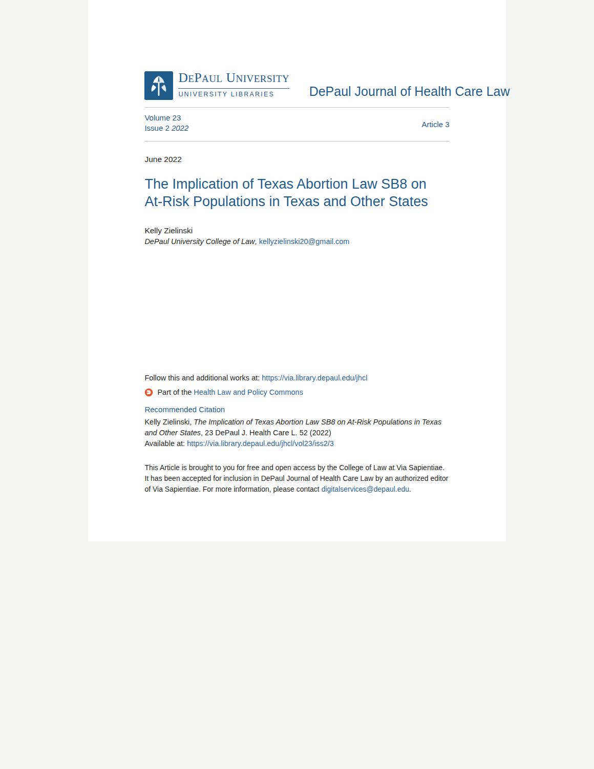DEPAUL UNIVERSITY
UNIVERSITY LIBRARIES
DePaul Journal of Health Care Law
Volume 23
Issue 2 2022
Article 3
June 2022
The Implication of Texas Abortion Law SB8 on At-Risk Populations in Texas and Other States
Kelly Zielinski
DePaul University College of Law, kellyzielinski20@gmail.com
Follow this and additional works at: https://via.library.depaul.edu/jhcl
Part of the Health Law and Policy Commons
Recommended Citation
Kelly Zielinski, The Implication of Texas Abortion Law SB8 on At-Risk Populations in Texas and Other States, 23 DePaul J. Health Care L. 52 (2022)
Available at: https://via.library.depaul.edu/jhcl/vol23/iss2/3
This Article is brought to you for free and open access by the College of Law at Via Sapientiae. It has been accepted for inclusion in DePaul Journal of Health Care Law by an authorized editor of Via Sapientiae. For more information, please contact digitalservices@depaul.edu.